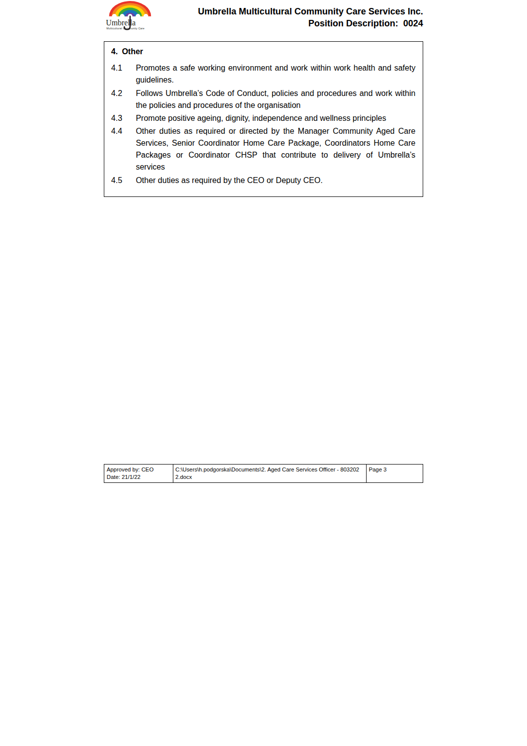Umbrella Multicultural Community Care
Umbrella Multicultural Community Care Services Inc.
Position Description: 0024
4. Other
4.1 Promotes a safe working environment and work within work health and safety guidelines.
4.2 Follows Umbrella’s Code of Conduct, policies and procedures and work within the policies and procedures of the organisation
4.3 Promote positive ageing, dignity, independence and wellness principles
4.4 Other duties as required or directed by the Manager Community Aged Care Services, Senior Coordinator Home Care Package, Coordinators Home Care Packages or Coordinator CHSP that contribute to delivery of Umbrella’s services
4.5 Other duties as required by the CEO or Deputy CEO.
| Approved by: CEO Date: 21/1/22 | C:\Users\h.podgorska\Documents\2. Aged Care Services Officer - 8032022.docx | Page 3 |